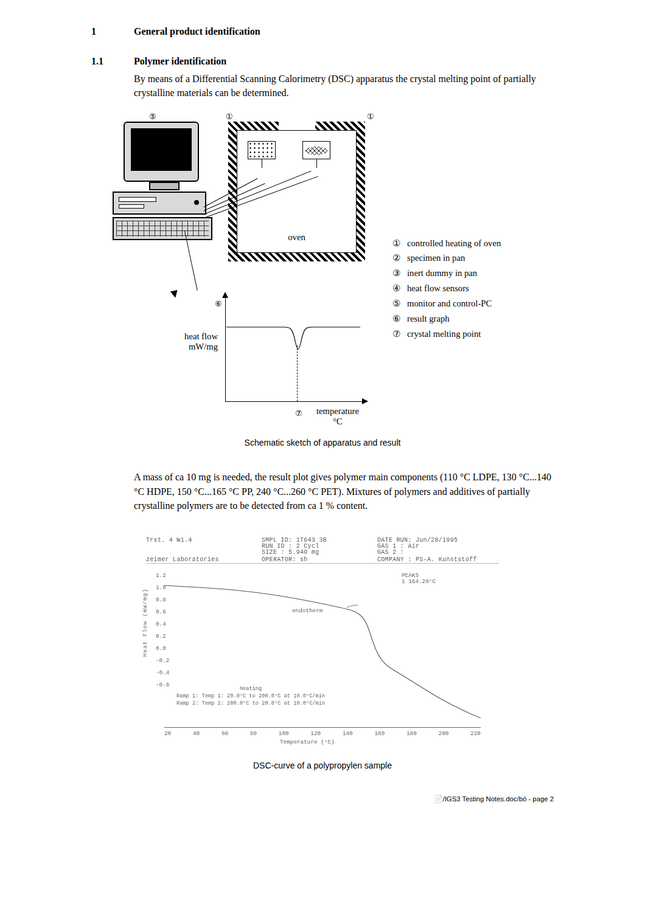1
General product identification
1.1
Polymer identification
By means of a Differential Scanning Calorimetry (DSC) apparatus the crystal melting point of partially crystalline materials can be determined.
① ① ③ ② ④ ⑤ ⑥ ⑦
oven
heat flow
mW/mg
temperature
°C
① controlled heating of oven
② specimen in pan
③ inert dummy in pan
④ heat flow sensors
⑤ monitor and control-PC
⑥ result graph
⑦ crystal melting point
Schematic sketch of apparatus and result
A mass of ca 10 mg is needed, the result plot gives polymer main components (110 °C LDPE, 130 °C...140 °C HDPE, 150 °C...165 °C PP, 240 °C...260 °C PET). Mixtures of polymers and additives of partially crystalline polymers are to be detected from ca 1 % content.
Trst. 4 №1.4
SMPL ID: 1T643 3B
DATE RUN: Jun/28/1995
RUN ID : 2 Cycl
GAS 1 : Air
SIZE : 5.940 mg
GAS 2 :
zeimer Laboratories
OPERATOR: sh
COMPANY : PS-A. Kunststoff
Heat Flow (mW/mg)
1.2
1.0
0.8
0.6
0.4
0.2
0.0
-0.2
-0.4
-0.6
PEAKS
1 164.29°C
endotherm
Heating
Ramp 1: Temp 1: 20.0°C to 200.0°C at 10.0°C/min
Ramp 2: Temp 2: 200.0°C to 20.0°C at 10.0°C/min
20406080 100120140160 180200220
Temperature (°C)
DSC-curve of a polypropylen sample
📄/IGS3 Testing Notes.doc/bö - page 2